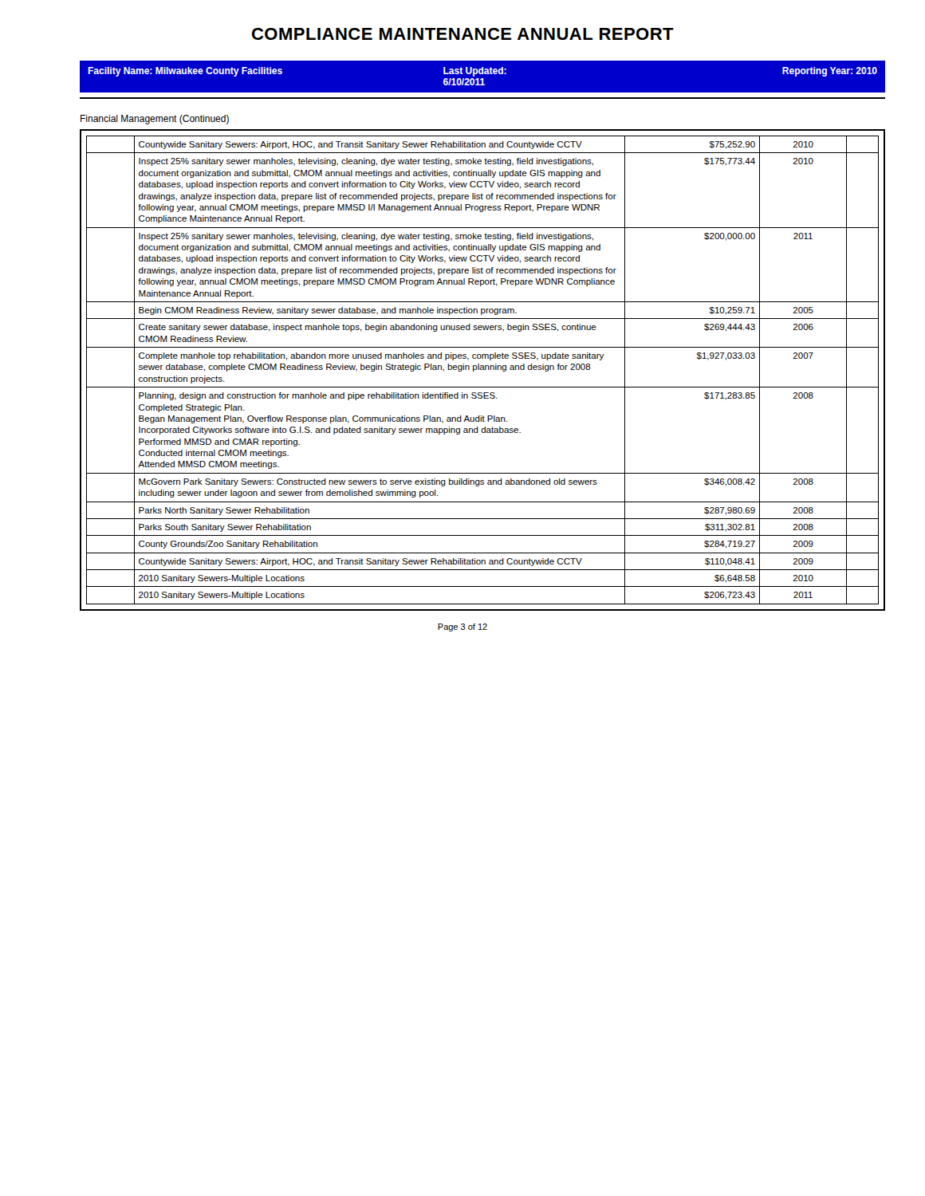COMPLIANCE MAINTENANCE ANNUAL REPORT
Facility Name: Milwaukee County Facilities
Last Updated:
6/10/2011
Reporting Year: 2010
Financial Management (Continued)
| | Countywide Sanitary Sewers: Airport, HOC, and Transit Sanitary Sewer Rehabilitation and Countywide CCTV | $75,252.90 | 2010 | |
| | Inspect 25% sanitary sewer manholes, televising, cleaning, dye water testing, smoke testing, field investigations, document organization and submittal, CMOM annual meetings and activities, continually update GIS mapping and databases, upload inspection reports and convert information to City Works, view CCTV video, search record drawings, analyze inspection data, prepare list of recommended projects, prepare list of recommended inspections for following year, annual CMOM meetings, prepare MMSD I/I Management Annual Progress Report, Prepare WDNR Compliance Maintenance Annual Report. | $175,773.44 | 2010 | |
| | Inspect 25% sanitary sewer manholes, televising, cleaning, dye water testing, smoke testing, field investigations, document organization and submittal, CMOM annual meetings and activities, continually update GIS mapping and databases, upload inspection reports and convert information to City Works, view CCTV video, search record drawings, analyze inspection data, prepare list of recommended projects, prepare list of recommended inspections for following year, annual CMOM meetings, prepare MMSD CMOM Program Annual Report, Prepare WDNR Compliance Maintenance Annual Report. | $200,000.00 | 2011 | |
| | Begin CMOM Readiness Review, sanitary sewer database, and manhole inspection program. | $10,259.71 | 2005 | |
| | Create sanitary sewer database, inspect manhole tops, begin abandoning unused sewers, begin SSES, continue CMOM Readiness Review. | $269,444.43 | 2006 | |
| | Complete manhole top rehabilitation, abandon more unused manholes and pipes, complete SSES, update sanitary sewer database, complete CMOM Readiness Review, begin Strategic Plan, begin planning and design for 2008 construction projects. | $1,927,033.03 | 2007 | |
| | Planning, design and construction for manhole and pipe rehabilitation identified in SSES. Completed Strategic Plan. Began Management Plan, Overflow Response plan, Communications Plan, and Audit Plan. Incorporated Cityworks software into G.I.S. and pdated sanitary sewer mapping and database. Performed MMSD and CMAR reporting. Conducted internal CMOM meetings. Attended MMSD CMOM meetings. | $171,283.85 | 2008 | |
| | McGovern Park Sanitary Sewers: Constructed new sewers to serve existing buildings and abandoned old sewers including sewer under lagoon and sewer from demolished swimming pool. | $346,008.42 | 2008 | |
| | Parks North Sanitary Sewer Rehabilitation | $287,980.69 | 2008 | |
| | Parks South Sanitary Sewer Rehabilitation | $311,302.81 | 2008 | |
| | County Grounds/Zoo Sanitary Rehabilitation | $284,719.27 | 2009 | |
| | Countywide Sanitary Sewers: Airport, HOC, and Transit Sanitary Sewer Rehabilitation and Countywide CCTV | $110,048.41 | 2009 | |
| | 2010 Sanitary Sewers-Multiple Locations | $6,648.58 | 2010 | |
| | 2010 Sanitary Sewers-Multiple Locations | $206,723.43 | 2011 | |
Page 3 of 12